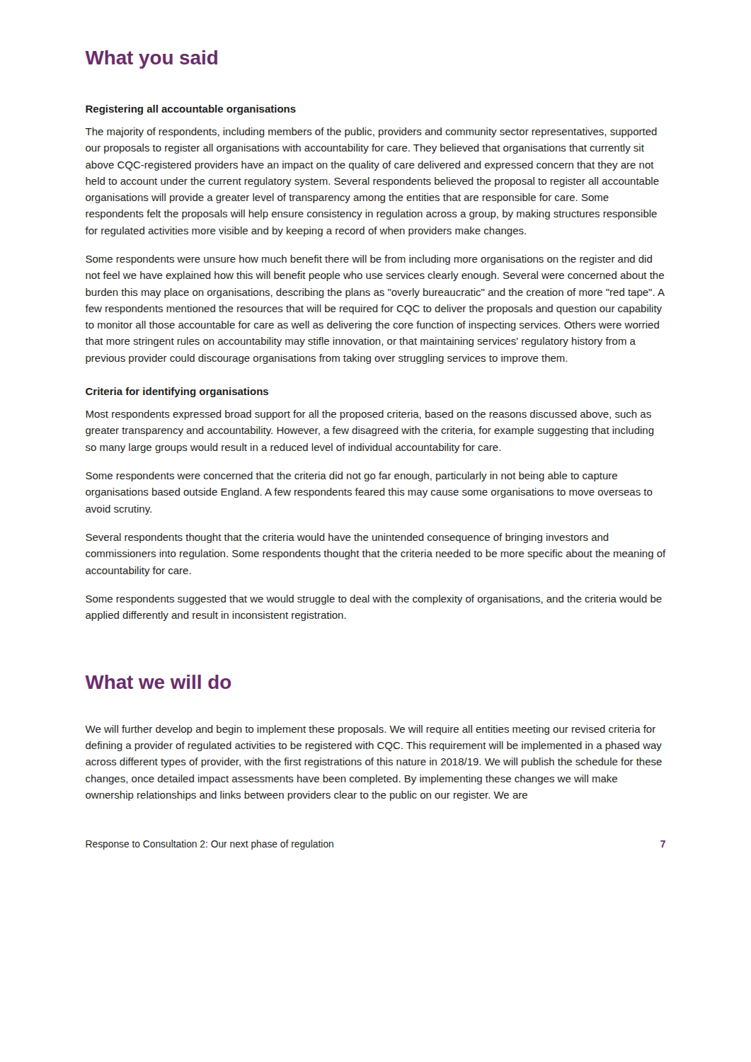What you said
Registering all accountable organisations
The majority of respondents, including members of the public, providers and community sector representatives, supported our proposals to register all organisations with accountability for care. They believed that organisations that currently sit above CQC-registered providers have an impact on the quality of care delivered and expressed concern that they are not held to account under the current regulatory system. Several respondents believed the proposal to register all accountable organisations will provide a greater level of transparency among the entities that are responsible for care. Some respondents felt the proposals will help ensure consistency in regulation across a group, by making structures responsible for regulated activities more visible and by keeping a record of when providers make changes.
Some respondents were unsure how much benefit there will be from including more organisations on the register and did not feel we have explained how this will benefit people who use services clearly enough. Several were concerned about the burden this may place on organisations, describing the plans as "overly bureaucratic" and the creation of more "red tape". A few respondents mentioned the resources that will be required for CQC to deliver the proposals and question our capability to monitor all those accountable for care as well as delivering the core function of inspecting services. Others were worried that more stringent rules on accountability may stifle innovation, or that maintaining services' regulatory history from a previous provider could discourage organisations from taking over struggling services to improve them.
Criteria for identifying organisations
Most respondents expressed broad support for all the proposed criteria, based on the reasons discussed above, such as greater transparency and accountability. However, a few disagreed with the criteria, for example suggesting that including so many large groups would result in a reduced level of individual accountability for care.
Some respondents were concerned that the criteria did not go far enough, particularly in not being able to capture organisations based outside England. A few respondents feared this may cause some organisations to move overseas to avoid scrutiny.
Several respondents thought that the criteria would have the unintended consequence of bringing investors and commissioners into regulation. Some respondents thought that the criteria needed to be more specific about the meaning of accountability for care.
Some respondents suggested that we would struggle to deal with the complexity of organisations, and the criteria would be applied differently and result in inconsistent registration.
What we will do
We will further develop and begin to implement these proposals. We will require all entities meeting our revised criteria for defining a provider of regulated activities to be registered with CQC. This requirement will be implemented in a phased way across different types of provider, with the first registrations of this nature in 2018/19. We will publish the schedule for these changes, once detailed impact assessments have been completed. By implementing these changes we will make ownership relationships and links between providers clear to the public on our register. We are
Response to Consultation 2: Our next phase of regulation 7